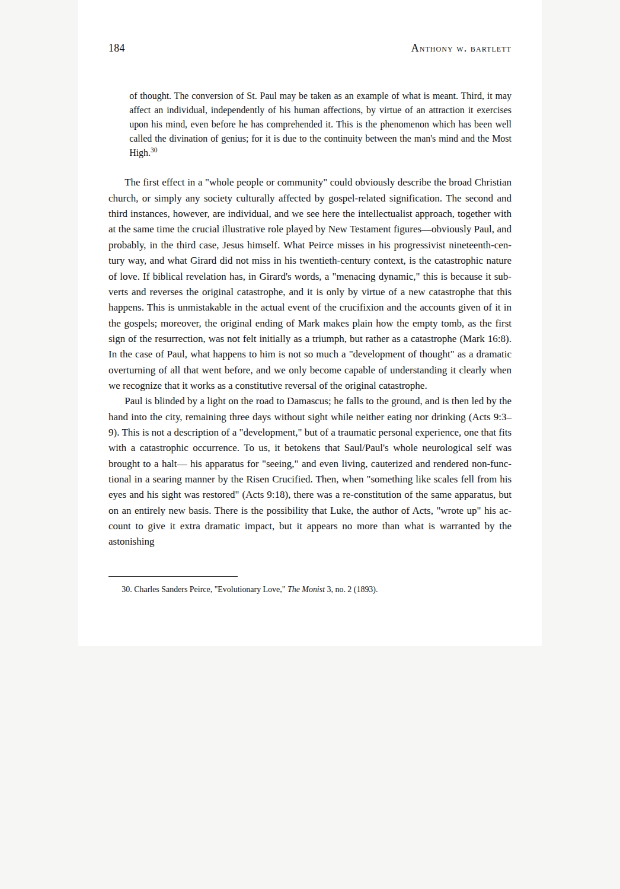184 Anthony W. Bartlett
of thought. The conversion of St. Paul may be taken as an example of what is meant. Third, it may affect an individual, independently of his human affections, by virtue of an attraction it exercises upon his mind, even before he has comprehended it. This is the phenomenon which has been well called the divination of genius; for it is due to the continuity between the man's mind and the Most High.30
The first effect in a "whole people or community" could obviously describe the broad Christian church, or simply any society culturally affected by gospel-related signification. The second and third instances, however, are individual, and we see here the intellectualist approach, together with at the same time the crucial illustrative role played by New Testament figures—obviously Paul, and probably, in the third case, Jesus himself. What Peirce misses in his progressivist nineteenth-century way, and what Girard did not miss in his twentieth-century context, is the catastrophic nature of love. If biblical revelation has, in Girard's words, a "menacing dynamic," this is because it subverts and reverses the original catastrophe, and it is only by virtue of a new catastrophe that this happens. This is unmistakable in the actual event of the crucifixion and the accounts given of it in the gospels; moreover, the original ending of Mark makes plain how the empty tomb, as the first sign of the resurrection, was not felt initially as a triumph, but rather as a catastrophe (Mark 16:8). In the case of Paul, what happens to him is not so much a "development of thought" as a dramatic overturning of all that went before, and we only become capable of understanding it clearly when we recognize that it works as a constitutive reversal of the original catastrophe.
Paul is blinded by a light on the road to Damascus; he falls to the ground, and is then led by the hand into the city, remaining three days without sight while neither eating nor drinking (Acts 9:3–9). This is not a description of a "development," but of a traumatic personal experience, one that fits with a catastrophic occurrence. To us, it betokens that Saul/Paul's whole neurological self was brought to a halt— his apparatus for "seeing," and even living, cauterized and rendered non-functional in a searing manner by the Risen Crucified. Then, when "something like scales fell from his eyes and his sight was restored" (Acts 9:18), there was a re-constitution of the same apparatus, but on an entirely new basis. There is the possibility that Luke, the author of Acts, "wrote up" his account to give it extra dramatic impact, but it appears no more than what is warranted by the astonishing
30. Charles Sanders Peirce, "Evolutionary Love," The Monist 3, no. 2 (1893).